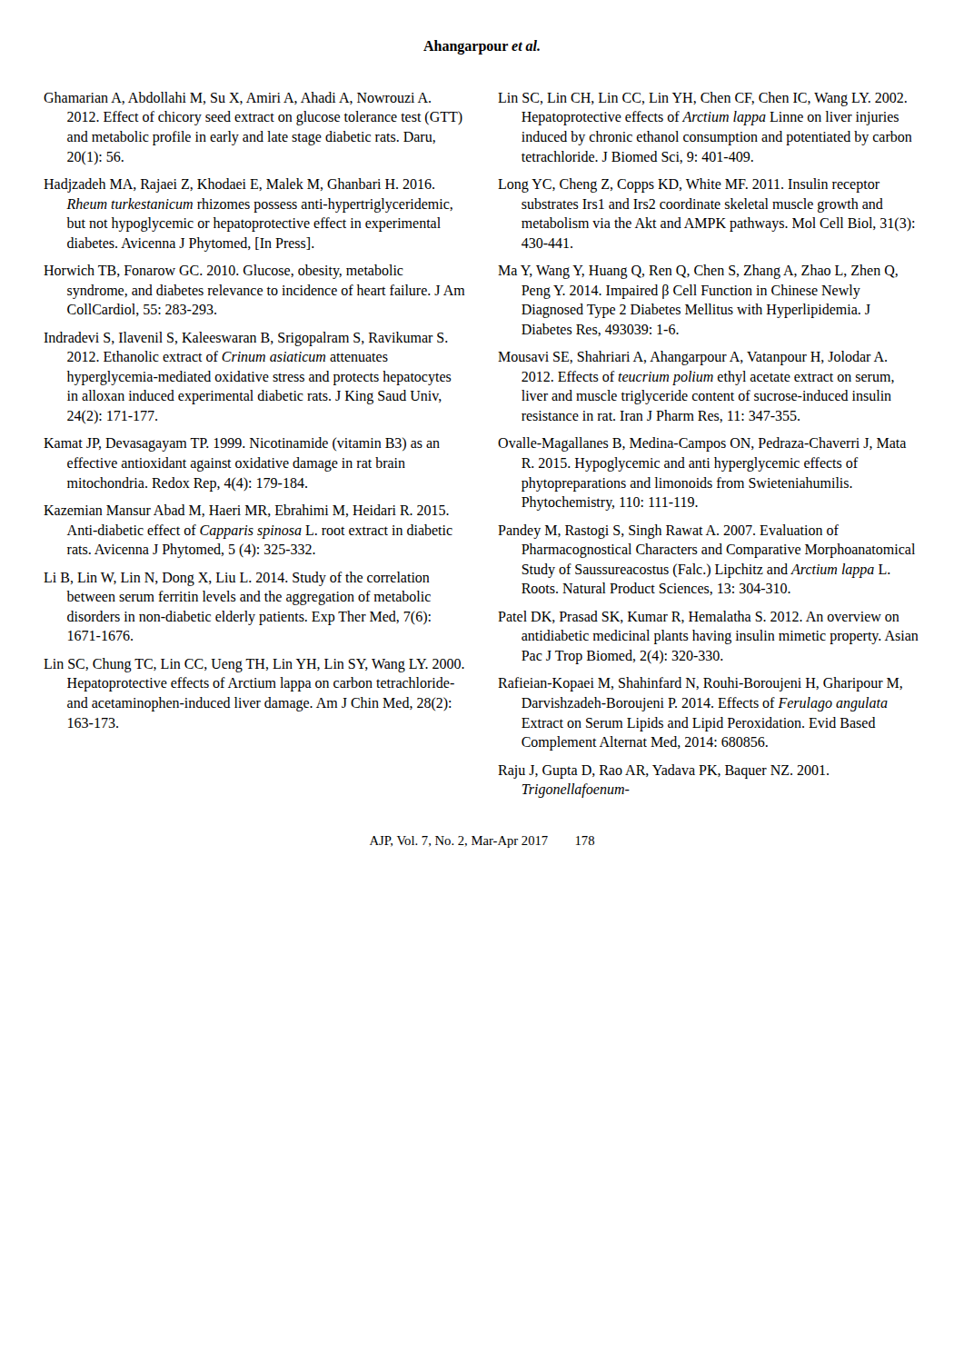Ahangarpour et al.
Ghamarian A, Abdollahi M, Su X, Amiri A, Ahadi A, Nowrouzi A. 2012. Effect of chicory seed extract on glucose tolerance test (GTT) and metabolic profile in early and late stage diabetic rats. Daru, 20(1): 56.
Hadjzadeh MA, Rajaei Z, Khodaei E, Malek M, Ghanbari H. 2016. Rheum turkestanicum rhizomes possess anti-hypertriglyceridemic, but not hypoglycemic or hepatoprotective effect in experimental diabetes. Avicenna J Phytomed, [In Press].
Horwich TB, Fonarow GC. 2010. Glucose, obesity, metabolic syndrome, and diabetes relevance to incidence of heart failure. J Am CollCardiol, 55: 283-293.
Indradevi S, Ilavenil S, Kaleeswaran B, Srigopalram S, Ravikumar S. 2012. Ethanolic extract of Crinum asiaticum attenuates hyperglycemia-mediated oxidative stress and protects hepatocytes in alloxan induced experimental diabetic rats. J King Saud Univ, 24(2): 171-177.
Kamat JP, Devasagayam TP. 1999. Nicotinamide (vitamin B3) as an effective antioxidant against oxidative damage in rat brain mitochondria. Redox Rep, 4(4): 179-184.
Kazemian Mansur Abad M, Haeri MR, Ebrahimi M, Heidari R. 2015. Anti-diabetic effect of Capparis spinosa L. root extract in diabetic rats. Avicenna J Phytomed, 5 (4): 325-332.
Li B, Lin W, Lin N, Dong X, Liu L. 2014. Study of the correlation between serum ferritin levels and the aggregation of metabolic disorders in non-diabetic elderly patients. Exp Ther Med, 7(6): 1671-1676.
Lin SC, Chung TC, Lin CC, Ueng TH, Lin YH, Lin SY, Wang LY. 2000. Hepatoprotective effects of Arctium lappa on carbon tetrachloride- and acetaminophen-induced liver damage. Am J Chin Med, 28(2): 163-173.
Lin SC, Lin CH, Lin CC, Lin YH, Chen CF, Chen IC, Wang LY. 2002. Hepatoprotective effects of Arctium lappa Linne on liver injuries induced by chronic ethanol consumption and potentiated by carbon tetrachloride. J Biomed Sci, 9: 401-409.
Long YC, Cheng Z, Copps KD, White MF. 2011. Insulin receptor substrates Irs1 and Irs2 coordinate skeletal muscle growth and metabolism via the Akt and AMPK pathways. Mol Cell Biol, 31(3): 430-441.
Ma Y, Wang Y, Huang Q, Ren Q, Chen S, Zhang A, Zhao L, Zhen Q, Peng Y. 2014. Impaired β Cell Function in Chinese Newly Diagnosed Type 2 Diabetes Mellitus with Hyperlipidemia. J Diabetes Res, 493039: 1-6.
Mousavi SE, Shahriari A, Ahangarpour A, Vatanpour H, Jolodar A. 2012. Effects of teucrium polium ethyl acetate extract on serum, liver and muscle triglyceride content of sucrose-induced insulin resistance in rat. Iran J Pharm Res, 11: 347-355.
Ovalle-Magallanes B, Medina-Campos ON, Pedraza-Chaverri J, Mata R. 2015. Hypoglycemic and anti hyperglycemic effects of phytopreparations and limonoids from Swieteniahumilis. Phytochemistry, 110: 111-119.
Pandey M, Rastogi S, Singh Rawat A. 2007. Evaluation of Pharmacognostical Characters and Comparative Morphoanatomical Study of Saussureacostus (Falc.) Lipchitz and Arctium lappa L. Roots. Natural Product Sciences, 13: 304-310.
Patel DK, Prasad SK, Kumar R, Hemalatha S. 2012. An overview on antidiabetic medicinal plants having insulin mimetic property. Asian Pac J Trop Biomed, 2(4): 320-330.
Rafieian-Kopaei M, Shahinfard N, Rouhi-Boroujeni H, Gharipour M, Darvishzadeh-Boroujeni P. 2014. Effects of Ferulago angulata Extract on Serum Lipids and Lipid Peroxidation. Evid Based Complement Alternat Med, 2014: 680856.
Raju J, Gupta D, Rao AR, Yadava PK, Baquer NZ. 2001. Trigonellafoenum-
AJP, Vol. 7, No. 2, Mar-Apr 2017 178